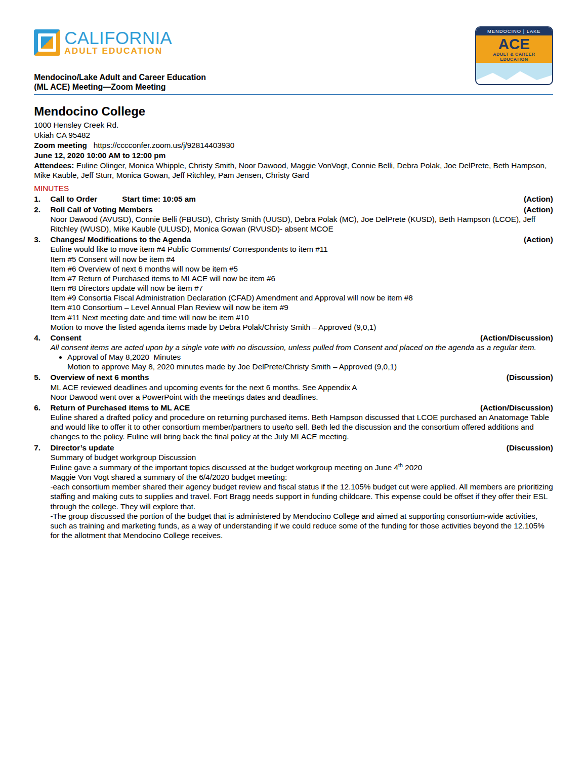CALIFORNIA
ADULT EDUCATION
MENDOCINO | LAKE
ACEADULT & CAREER
EDUCATION
Mendocino/Lake Adult and Career Education
(ML ACE) Meeting—Zoom Meeting
Mendocino College
1000 Hensley Creek Rd.
Ukiah CA 95482
Zoom meeting https://cccconfer.zoom.us/j/92814403930
June 12, 2020 10:00 AM to 12:00 pm
Attendees: Euline Olinger, Monica Whipple, Christy Smith, Noor Dawood, Maggie VonVogt, Connie Belli, Debra Polak, Joe DelPrete, Beth Hampson, Mike Kauble, Jeff Sturr, Monica Gowan, Jeff Ritchley, Pam Jensen, Christy Gard
MINUTES
Call to OrderStart time: 10:05 am (Action)
Roll Call of Voting Members (Action)
Noor Dawood (AVUSD), Connie Belli (FBUSD), Christy Smith (UUSD), Debra Polak (MC), Joe DelPrete (KUSD), Beth Hampson (LCOE), Jeff Ritchley (WUSD), Mike Kauble (ULUSD), Monica Gowan (RVUSD)- absent MCOE
Changes/ Modifications to the Agenda (Action)
Euline would like to move item #4 Public Comments/ Correspondents to item #11
Item #5 Consent will now be item #4
Item #6 Overview of next 6 months will now be item #5
Item #7 Return of Purchased items to MLACE will now be item #6
Item #8 Directors update will now be item #7
Item #9 Consortia Fiscal Administration Declaration (CFAD) Amendment and Approval will now be item #8
Item #10 Consortium – Level Annual Plan Review will now be item #9
Item #11 Next meeting date and time will now be item #10
Motion to move the listed agenda items made by Debra Polak/Christy Smith – Approved (9,0,1)
Consent (Action/Discussion)
All consent items are acted upon by a single vote with no discussion, unless pulled from Consent and placed on the agenda as a regular item.
Approval of May 8,2020 Minutes
Motion to approve May 8, 2020 minutes made by Joe DelPrete/Christy Smith – Approved (9,0,1)
Overview of next 6 months (Discussion)
ML ACE reviewed deadlines and upcoming events for the next 6 months. See Appendix A
Noor Dawood went over a PowerPoint with the meetings dates and deadlines.
Return of Purchased items to ML ACE (Action/Discussion)
Euline shared a drafted policy and procedure on returning purchased items. Beth Hampson discussed that LCOE purchased an Anatomage Table and would like to offer it to other consortium member/partners to use/to sell. Beth led the discussion and the consortium offered additions and changes to the policy. Euline will bring back the final policy at the July MLACE meeting.
Director’s update (Discussion)
Summary of budget workgroup Discussion
Euline gave a summary of the important topics discussed at the budget workgroup meeting on June 4th 2020
Maggie Von Vogt shared a summary of the 6/4/2020 budget meeting:
-each consortium member shared their agency budget review and fiscal status if the 12.105% budget cut were applied. All members are prioritizing staffing and making cuts to supplies and travel. Fort Bragg needs support in funding childcare. This expense could be offset if they offer their ESL through the college. They will explore that.
-The group discussed the portion of the budget that is administered by Mendocino College and aimed at supporting consortium-wide activities, such as training and marketing funds, as a way of understanding if we could reduce some of the funding for those activities beyond the 12.105% for the allotment that Mendocino College receives.